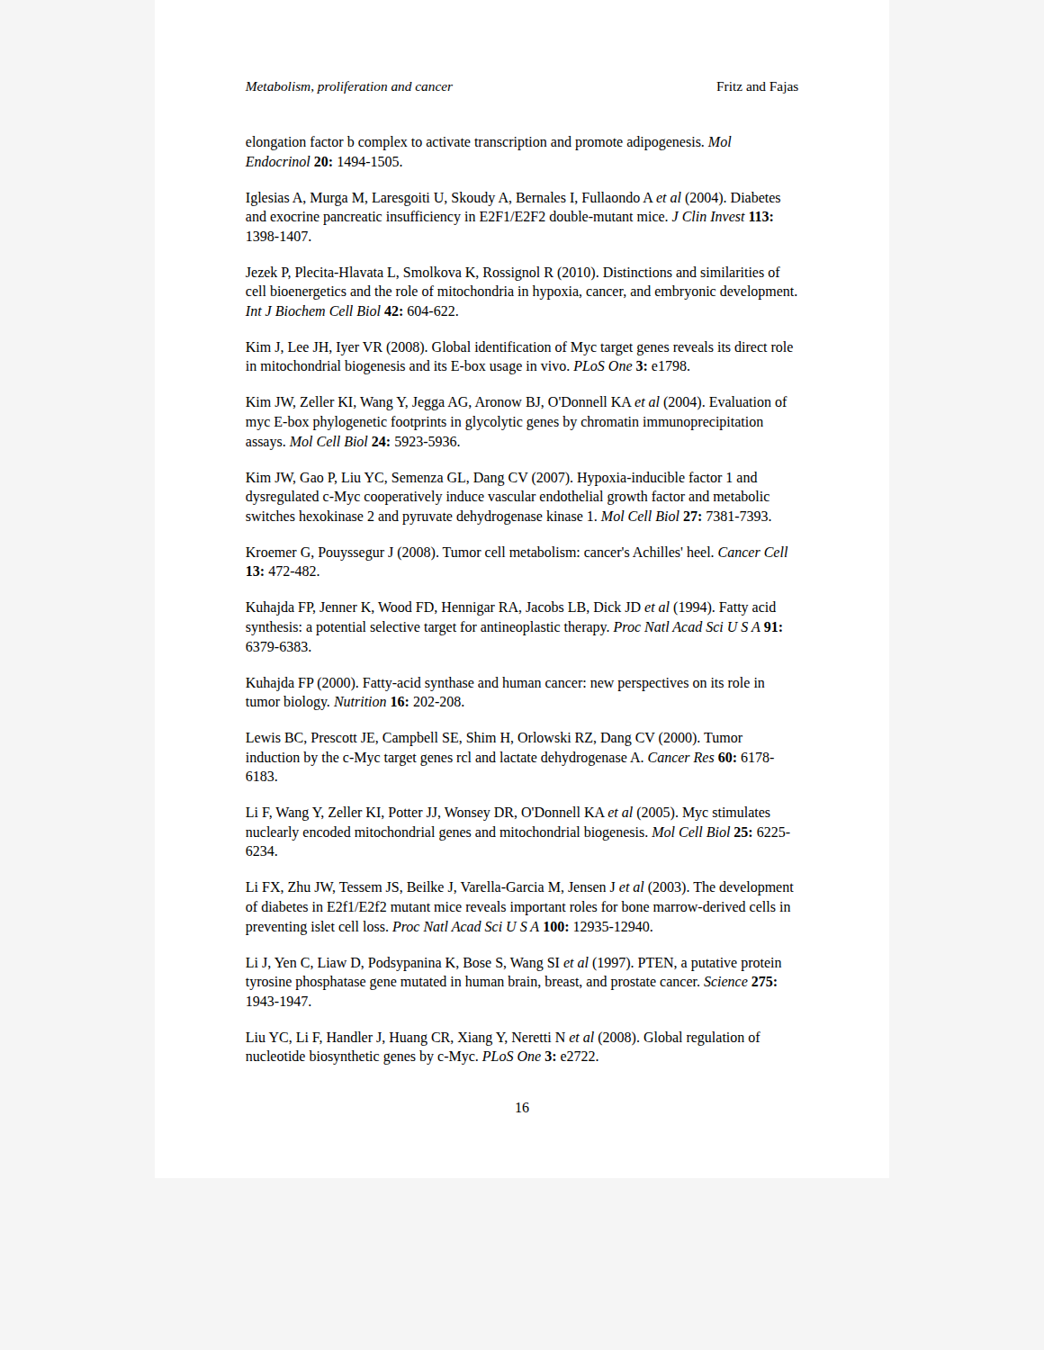Metabolism, proliferation and cancer Fritz and Fajas
elongation factor b complex to activate transcription and promote adipogenesis. Mol Endocrinol 20: 1494-1505.
Iglesias A, Murga M, Laresgoiti U, Skoudy A, Bernales I, Fullaondo A et al (2004). Diabetes and exocrine pancreatic insufficiency in E2F1/E2F2 double-mutant mice. J Clin Invest 113: 1398-1407.
Jezek P, Plecita-Hlavata L, Smolkova K, Rossignol R (2010). Distinctions and similarities of cell bioenergetics and the role of mitochondria in hypoxia, cancer, and embryonic development. Int J Biochem Cell Biol 42: 604-622.
Kim J, Lee JH, Iyer VR (2008). Global identification of Myc target genes reveals its direct role in mitochondrial biogenesis and its E-box usage in vivo. PLoS One 3: e1798.
Kim JW, Zeller KI, Wang Y, Jegga AG, Aronow BJ, O'Donnell KA et al (2004). Evaluation of myc E-box phylogenetic footprints in glycolytic genes by chromatin immunoprecipitation assays. Mol Cell Biol 24: 5923-5936.
Kim JW, Gao P, Liu YC, Semenza GL, Dang CV (2007). Hypoxia-inducible factor 1 and dysregulated c-Myc cooperatively induce vascular endothelial growth factor and metabolic switches hexokinase 2 and pyruvate dehydrogenase kinase 1. Mol Cell Biol 27: 7381-7393.
Kroemer G, Pouyssegur J (2008). Tumor cell metabolism: cancer's Achilles' heel. Cancer Cell 13: 472-482.
Kuhajda FP, Jenner K, Wood FD, Hennigar RA, Jacobs LB, Dick JD et al (1994). Fatty acid synthesis: a potential selective target for antineoplastic therapy. Proc Natl Acad Sci U S A 91: 6379-6383.
Kuhajda FP (2000). Fatty-acid synthase and human cancer: new perspectives on its role in tumor biology. Nutrition 16: 202-208.
Lewis BC, Prescott JE, Campbell SE, Shim H, Orlowski RZ, Dang CV (2000). Tumor induction by the c-Myc target genes rcl and lactate dehydrogenase A. Cancer Res 60: 6178-6183.
Li F, Wang Y, Zeller KI, Potter JJ, Wonsey DR, O'Donnell KA et al (2005). Myc stimulates nuclearly encoded mitochondrial genes and mitochondrial biogenesis. Mol Cell Biol 25: 6225-6234.
Li FX, Zhu JW, Tessem JS, Beilke J, Varella-Garcia M, Jensen J et al (2003). The development of diabetes in E2f1/E2f2 mutant mice reveals important roles for bone marrow-derived cells in preventing islet cell loss. Proc Natl Acad Sci U S A 100: 12935-12940.
Li J, Yen C, Liaw D, Podsypanina K, Bose S, Wang SI et al (1997). PTEN, a putative protein tyrosine phosphatase gene mutated in human brain, breast, and prostate cancer. Science 275: 1943-1947.
Liu YC, Li F, Handler J, Huang CR, Xiang Y, Neretti N et al (2008). Global regulation of nucleotide biosynthetic genes by c-Myc. PLoS One 3: e2722.
16